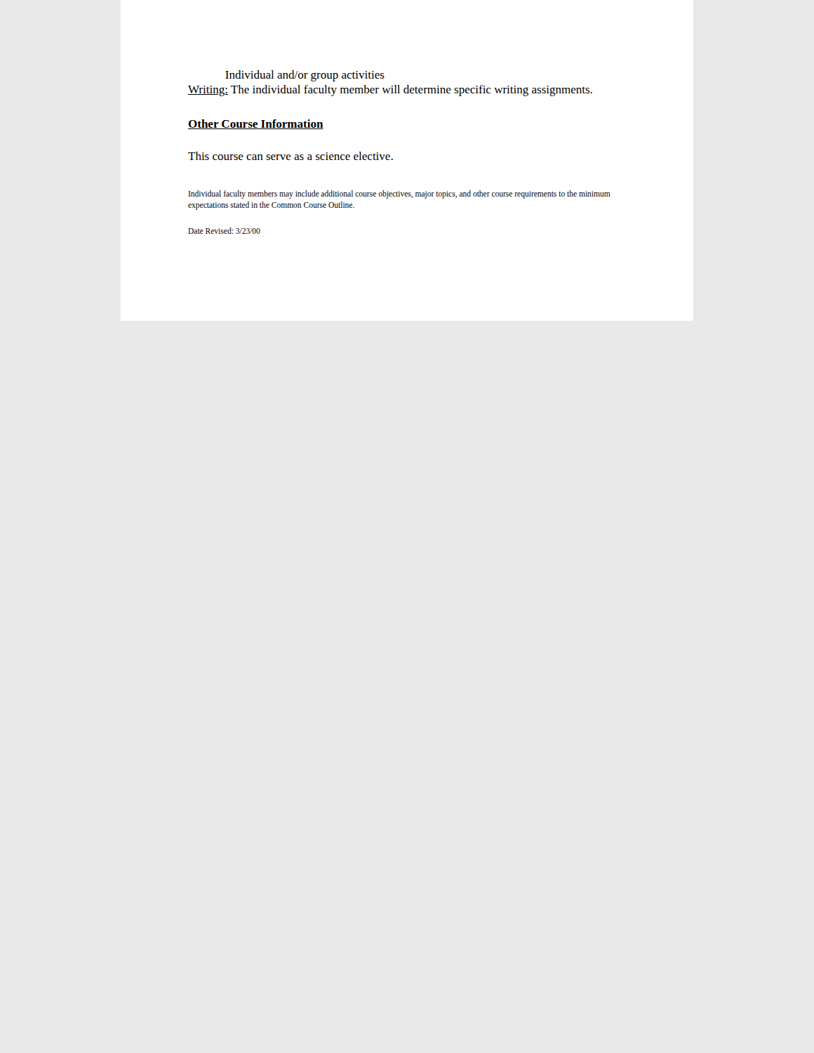Individual and/or group activities
Writing: The individual faculty member will determine specific writing assignments.
Other Course Information
This course can serve as a science elective.
Individual faculty members may include additional course objectives, major topics, and other course requirements to the minimum expectations stated in the Common Course Outline.
Date Revised: 3/23/00